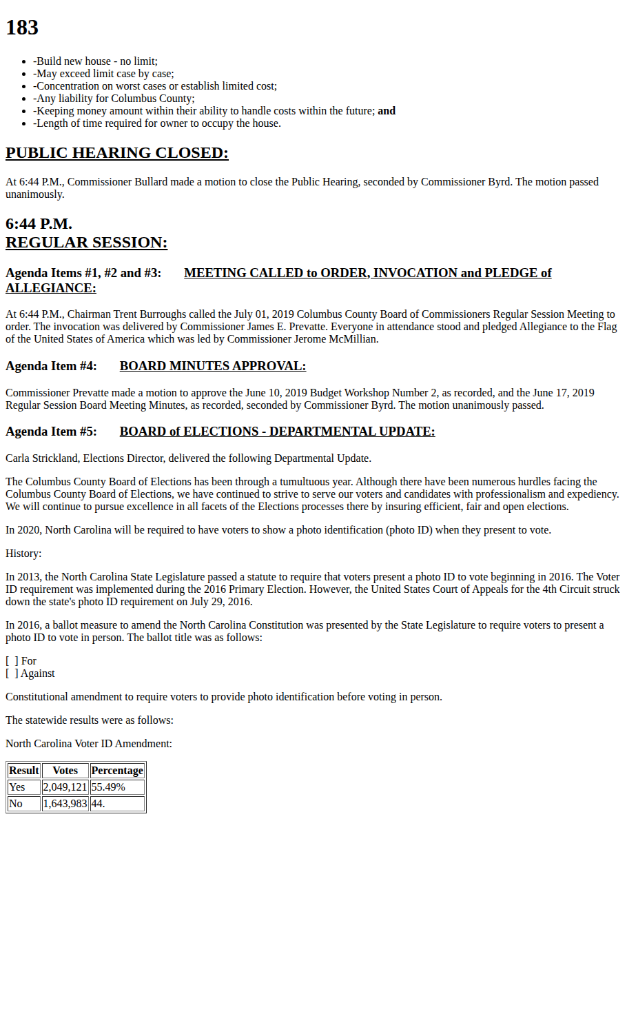183
-Build new house - no limit;
-May exceed limit case by case;
-Concentration on worst cases or establish limited cost;
-Any liability for Columbus County;
-Keeping money amount within their ability to handle costs within the future; and
-Length of time required for owner to occupy the house.
PUBLIC HEARING CLOSED:
At 6:44 P.M., Commissioner Bullard made a motion to close the Public Hearing, seconded by Commissioner Byrd. The motion passed unanimously.
6:44 P.M.
REGULAR SESSION:
Agenda Items #1, #2 and #3: MEETING CALLED to ORDER, INVOCATION and PLEDGE of ALLEGIANCE:
At 6:44 P.M., Chairman Trent Burroughs called the July 01, 2019 Columbus County Board of Commissioners Regular Session Meeting to order. The invocation was delivered by Commissioner James E. Prevatte. Everyone in attendance stood and pledged Allegiance to the Flag of the United States of America which was led by Commissioner Jerome McMillian.
Agenda Item #4: BOARD MINUTES APPROVAL:
Commissioner Prevatte made a motion to approve the June 10, 2019 Budget Workshop Number 2, as recorded, and the June 17, 2019 Regular Session Board Meeting Minutes, as recorded, seconded by Commissioner Byrd. The motion unanimously passed.
Agenda Item #5: BOARD of ELECTIONS - DEPARTMENTAL UPDATE:
Carla Strickland, Elections Director, delivered the following Departmental Update.
The Columbus County Board of Elections has been through a tumultuous year. Although there have been numerous hurdles facing the Columbus County Board of Elections, we have continued to strive to serve our voters and candidates with professionalism and expediency. We will continue to pursue excellence in all facets of the Elections processes there by insuring efficient, fair and open elections.
In 2020, North Carolina will be required to have voters to show a photo identification (photo ID) when they present to vote.
History:
In 2013, the North Carolina State Legislature passed a statute to require that voters present a photo ID to vote beginning in 2016. The Voter ID requirement was implemented during the 2016 Primary Election. However, the United States Court of Appeals for the 4th Circuit struck down the state's photo ID requirement on July 29, 2016.
In 2016, a ballot measure to amend the North Carolina Constitution was presented by the State Legislature to require voters to present a photo ID to vote in person. The ballot title was as follows:
[ ] For
[ ] Against
Constitutional amendment to require voters to provide photo identification before voting in person.
The statewide results were as follows:
North Carolina Voter ID Amendment:
| Result | Votes | Percentage |
| --- | --- | --- |
| Yes | 2,049,121 | 55.49% |
| No | 1,643,983 | 44. |